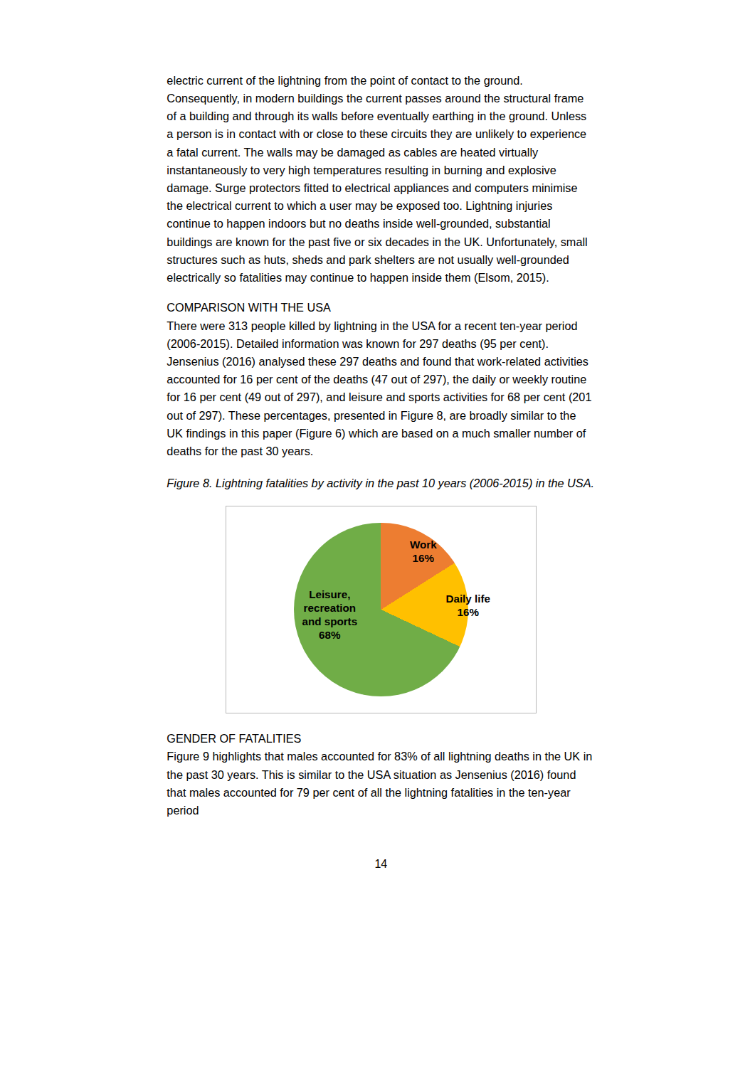electric current of the lightning from the point of contact to the ground. Consequently, in modern buildings the current passes around the structural frame of a building and through its walls before eventually earthing in the ground. Unless a person is in contact with or close to these circuits they are unlikely to experience a fatal current. The walls may be damaged as cables are heated virtually instantaneously to very high temperatures resulting in burning and explosive damage. Surge protectors fitted to electrical appliances and computers minimise the electrical current to which a user may be exposed too. Lightning injuries continue to happen indoors but no deaths inside well-grounded, substantial buildings are known for the past five or six decades in the UK. Unfortunately, small structures such as huts, sheds and park shelters are not usually well-grounded electrically so fatalities may continue to happen inside them (Elsom, 2015).
COMPARISON WITH THE USA
There were 313 people killed by lightning in the USA for a recent ten-year period (2006-2015). Detailed information was known for 297 deaths (95 per cent). Jensenius (2016) analysed these 297 deaths and found that work-related activities accounted for 16 per cent of the deaths (47 out of 297), the daily or weekly routine for 16 per cent (49 out of 297), and leisure and sports activities for 68 per cent (201 out of 297). These percentages, presented in Figure 8, are broadly similar to the UK findings in this paper (Figure 6) which are based on a much smaller number of deaths for the past 30 years.
Figure 8. Lightning fatalities by activity in the past 10 years (2006-2015) in the USA.
Work
16%
Daily life
16%
Leisure,
recreation
and sports
68%
GENDER OF FATALITIES
Figure 9 highlights that males accounted for 83% of all lightning deaths in the UK in the past 30 years. This is similar to the USA situation as Jensenius (2016) found that males accounted for 79 per cent of all the lightning fatalities in the ten-year period
14